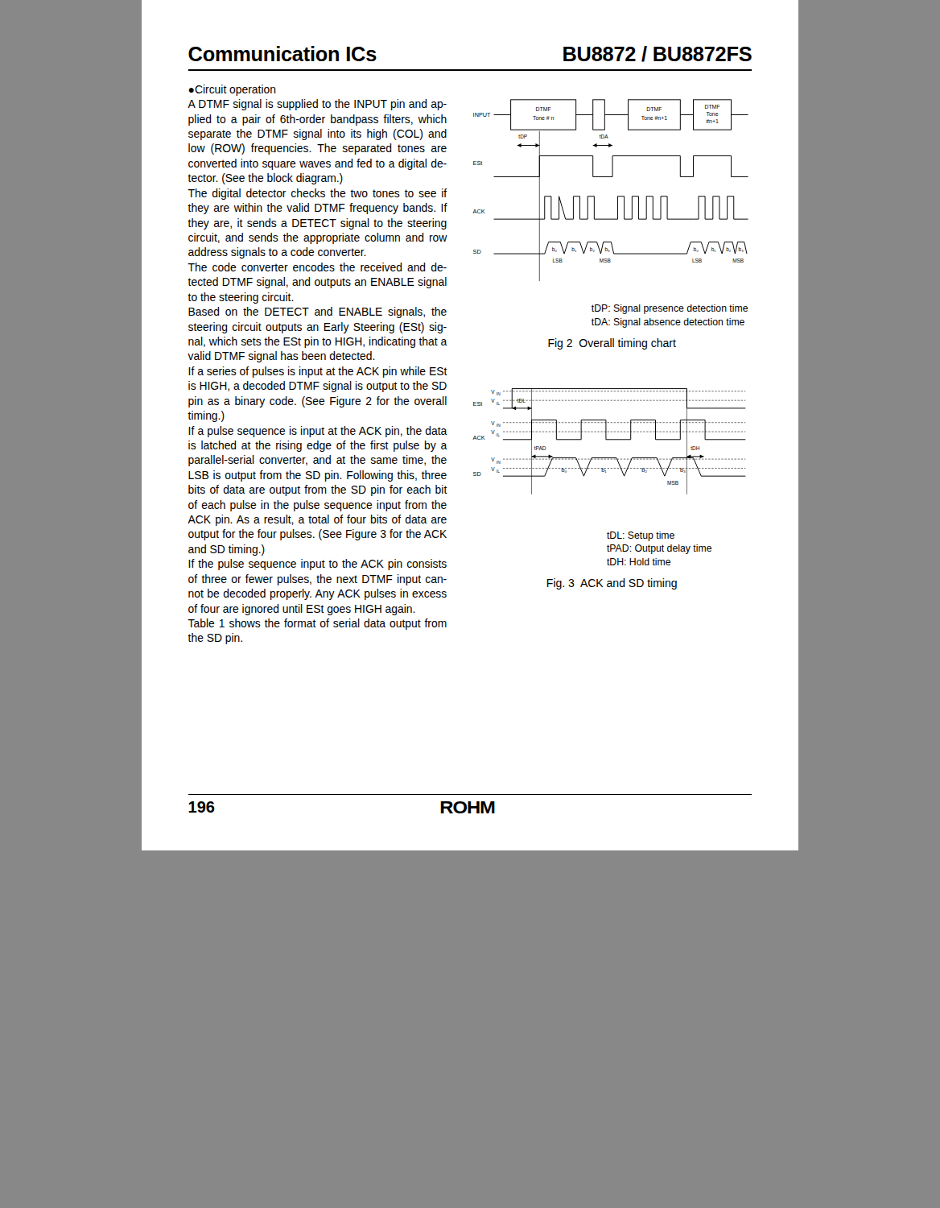Communication ICs
BU8872 / BU8872FS
●Circuit operation
A DTMF signal is supplied to the INPUT pin and applied to a pair of 6th-order bandpass filters, which separate the DTMF signal into its high (COL) and low (ROW) frequencies. The separated tones are converted into square waves and fed to a digital detector. (See the block diagram.)
The digital detector checks the two tones to see if they are within the valid DTMF frequency bands. If they are, it sends a DETECT signal to the steering circuit, and sends the appropriate column and row address signals to a code converter.
The code converter encodes the received and detected DTMF signal, and outputs an ENABLE signal to the steering circuit.
Based on the DETECT and ENABLE signals, the steering circuit outputs an Early Steering (ESt) signal, which sets the ESt pin to HIGH, indicating that a valid DTMF signal has been detected.
If a series of pulses is input at the ACK pin while ESt is HIGH, a decoded DTMF signal is output to the SD pin as a binary code. (See Figure 2 for the overall timing.)
If a pulse sequence is input at the ACK pin, the data is latched at the rising edge of the first pulse by a parallel-serial converter, and at the same time, the LSB is output from the SD pin. Following this, three bits of data are output from the SD pin for each bit of each pulse in the pulse sequence input from the ACK pin. As a result, a total of four bits of data are output for the four pulses. (See Figure 3 for the ACK and SD timing.)
If the pulse sequence input to the ACK pin consists of three or fewer pulses, the next DTMF input cannot be decoded properly. Any ACK pulses in excess of four are ignored until ESt goes HIGH again.
Table 1 shows the format of serial data output from the SD pin.
INPUT DTMF Tone # n DTMF Tone #n+1 DTMF Tone #n+1 tDP tDA ESt ACK SD b₀ b₁ b₂ b₃ b₀ b₁ b₂ b₃ LSB MSB LSB MSB
tDP: Signal presence detection time
tDA: Signal absence detection time
Fig 2 Overall timing chart
ESt V IN V IL tDL ACK V IN V IL tPAD tDH SD V IN V IL b₀ b₁ b₂ b₃ MSB
tDL: Setup time
tPAD: Output delay time
tDH: Hold time
Fig. 3 ACK and SD timing
196
ROHM